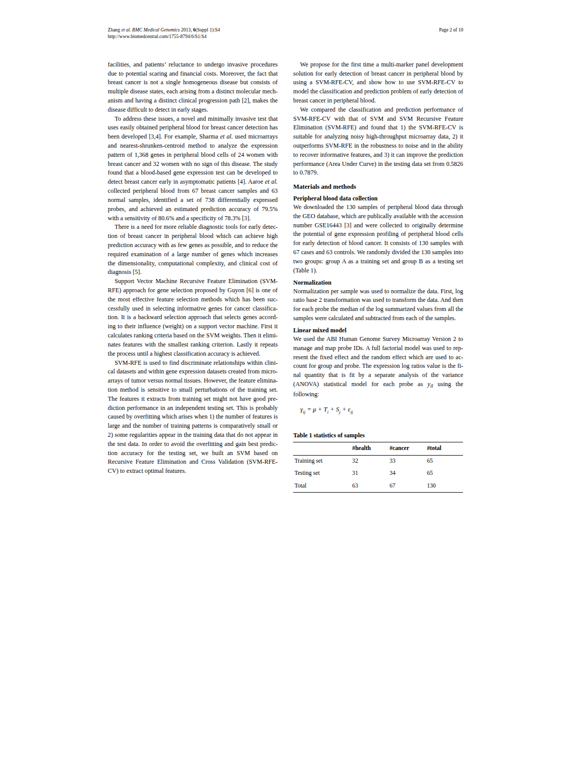Zhang et al. BMC Medical Genomics 2013, 6(Suppl 1):S4
http://www.biomedcentral.com/1755-8794/6/S1/S4
Page 2 of 10
facilities, and patients’ reluctance to undergo invasive procedures due to potential scaring and financial costs. Moreover, the fact that breast cancer is not a single homogeneous disease but consists of multiple disease states, each arising from a distinct molecular mechanism and having a distinct clinical progression path [2], makes the disease difficult to detect in early stages.
To address these issues, a novel and minimally invasive test that uses easily obtained peripheral blood for breast cancer detection has been developed [3,4]. For example, Sharma et al. used microarrays and nearest-shrunken-centroid method to analyze the expression pattern of 1,368 genes in peripheral blood cells of 24 women with breast cancer and 32 women with no sign of this disease. The study found that a blood-based gene expression test can be developed to detect breast cancer early in asymptomatic patients [4]. Aaroe et al. collected peripheral blood from 67 breast cancer samples and 63 normal samples, identified a set of 738 differentially expressed probes, and achieved an estimated prediction accuracy of 79.5% with a sensitivity of 80.6% and a specificity of 78.3% [3].
There is a need for more reliable diagnostic tools for early detection of breast cancer in peripheral blood which can achieve high prediction accuracy with as few genes as possible, and to reduce the required examination of a large number of genes which increases the dimensionality, computational complexity, and clinical cost of diagnosis [5].
Support Vector Machine Recursive Feature Elimination (SVM-RFE) approach for gene selection proposed by Guyon [6] is one of the most effective feature selection methods which has been successfully used in selecting informative genes for cancer classification. It is a backward selection approach that selects genes according to their influence (weight) on a support vector machine. First it calculates ranking criteria based on the SVM weights. Then it eliminates features with the smallest ranking criterion. Lastly it repeats the process until a highest classification accuracy is achieved.
SVM-RFE is used to find discriminate relationships within clinical datasets and within gene expression datasets created from micro-arrays of tumor versus normal tissues. However, the feature elimination method is sensitive to small perturbations of the training set. The features it extracts from training set might not have good prediction performance in an independent testing set. This is probably caused by overfitting which arises when 1) the number of features is large and the number of training patterns is comparatively small or 2) some regularities appear in the training data that do not appear in the test data. In order to avoid the overfitting and gain best prediction accuracy for the testing set, we built an SVM based on Recursive Feature Elimination and Cross Validation (SVM-RFE-CV) to extract optimal features.
We propose for the first time a multi-marker panel development solution for early detection of breast cancer in peripheral blood by using a SVM-RFE-CV, and show how to use SVM-RFE-CV to model the classification and prediction problem of early detection of breast cancer in peripheral blood.
We compared the classification and prediction performance of SVM-RFE-CV with that of SVM and SVM Recursive Feature Elimination (SVM-RFE) and found that 1) the SVM-RFE-CV is suitable for analyzing noisy high-throughput microarray data, 2) it outperforms SVM-RFE in the robustness to noise and in the ability to recover informative features, and 3) it can improve the prediction performance (Area Under Curve) in the testing data set from 0.5826 to 0.7879.
Materials and methods
Peripheral blood data collection
We downloaded the 130 samples of peripheral blood data through the GEO database, which are publically available with the accession number GSE16443 [3] and were collected to originally determine the potential of gene expression profiling of peripheral blood cells for early detection of blood cancer. It consists of 130 samples with 67 cases and 63 controls. We randomly divided the 130 samples into two groups: group A as a training set and group B as a testing set (Table 1).
Normalization
Normalization per sample was used to normalize the data. First, log ratio base 2 transformation was used to transform the data. And then for each probe the median of the log summarized values from all the samples were calculated and subtracted from each of the samples.
Linear mixed model
We used the ABI Human Genome Survey Microarray Version 2 to manage and map probe IDs. A full factorial model was used to represent the fixed effect and the random effect which are used to account for group and probe. The expression log ratios value is the final quantity that is fit by a separate analysis of the variance (ANOVA) statistical model for each probe as yil using the following:
γij = μ + Ti + Sj + εij
Table 1 statistics of samples
| | #health | #cancer | #total |
| --- | --- | --- | --- |
| Training set | 32 | 33 | 65 |
| Testing set | 31 | 34 | 65 |
| Total | 63 | 67 | 130 |